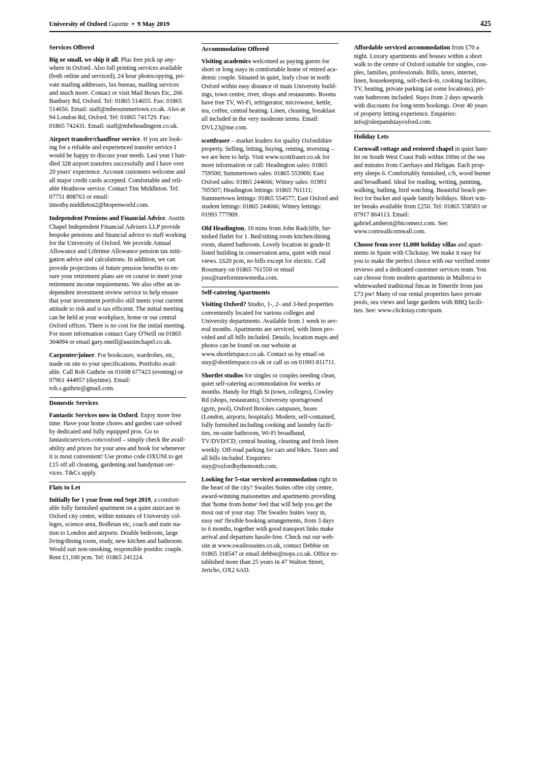University of Oxford Gazette • 9 May 2019
425
Services Offered
Big or small, we ship it all. Plus free pick up anywhere in Oxford. Also full printing services available (both online and serviced), 24 hour photocopying, private mailing addresses, fax bureau, mailing services and much more. Contact or visit Mail Boxes Etc, 266 Banbury Rd, Oxford. Tel: 01865 514655. Fax: 01865 514656. Email: staff@mbesummertown.co.uk. Also at 94 London Rd, Oxford. Tel: 01865 741729. Fax: 01865 742431. Email: staff@mbeheadington.co.uk.
Airport transfer/chauffeur service. If you are looking for a reliable and experienced transfer service I would be happy to discuss your needs. Last year I handled 328 airport transfers successfully and I have over 20 years' experience. Account customers welcome and all major credit cards accepted. Comfortable and reliable Heathrow service. Contact Tim Middleton. Tel: 07751 808763 or email: timothy.middleton2@btopenworld.com.
Independent Pensions and Financial Advice. Austin Chapel Independent Financial Advisers LLP provide bespoke pensions and financial advice to staff working for the University of Oxford. We provide Annual Allowance and Lifetime Allowance pension tax mitigation advice and calculations. In addition, we can provide projections of future pension benefits to ensure your retirement plans are on course to meet your retirement income requirements. We also offer an independent investment review service to help ensure that your investment portfolio still meets your current attitude to risk and is tax efficient. The initial meeting can be held at your workplace, home or our central Oxford offices. There is no cost for the initial meeting. For more information contact Gary O'Neill on 01865 304094 or email gary.oneill@austinchapel.co.uk.
Carpenter/joiner. For bookcases, wardrobes, etc, made on site to your specifications. Portfolio available. Call Rob Guthrie on 01608 677423 (evening) or 07961 444957 (daytime). Email: rob.s.guthrie@gmail.com.
Domestic Services
Fantastic Services now in Oxford. Enjoy more free time. Have your home chores and garden care solved by dedicated and fully equipped pros. Go to fantasticservices.com/oxford – simply check the availability and prices for your area and book for whenever it is most convenient! Use promo code OXUNI to get £15 off all cleaning, gardening and handyman services. T&Cs apply.
Flats to Let
Initially for 1 year from end Sept 2019, a comfortable fully furnished apartment on a quiet staircase in Oxford city centre, within minutes of University colleges, science area, Bodleian etc, coach and train station to London and airports. Double bedroom, large living/dining room, study, new kitchen and bathroom. Would suit non-smoking, responsible postdoc couple. Rent £1,100 pcm. Tel: 01865 241224.
Accommodation Offered
Visiting academics welcomed as paying guests for short or long stays in comfortable home of retired academic couple. Situated in quiet, leafy close in north Oxford within easy distance of main University buildings, town centre, river, shops and restaurants. Rooms have free TV, Wi-Fi, refrigerator, microwave, kettle, tea, coffee, central heating. Linen, cleaning, breakfast all included in the very moderate terms. Email: DVL23@me.com.
scottfraser – market leaders for quality Oxfordshire property. Selling, letting, buying, renting, investing – we are here to help. Visit www.scottfraser.co.uk for more information or call: Headington sales: 01865 759500; Summertown sales: 01865 553900; East Oxford sales: 01865 244666; Witney sales: 01993 705507; Headington lettings: 01865 761111; Summertown lettings: 01865 554577; East Oxford and student lettings: 01865 244666; Witney lettings: 01993 777909.
Old Headington, 10 mins from John Radcliffe, furnished flatlet for 1. Bed/sitting room kitchen/dining room, shared bathroom. Lovely location in grade-II listed building in conservation area, quiet with rural views. £620 pcm, no bills except for electric. Call Rosemary on 01865 761550 or email joss@rareformnewmedia.com.
Self-catering Apartments
Visiting Oxford? Studio, 1-, 2- and 3-bed properties conveniently located for various colleges and University departments. Available from 1 week to several months. Apartments are serviced, with linen provided and all bills included. Details, location maps and photos can be found on our website at www.shortletspace.co.uk. Contact us by email on stay@shortletspace.co.uk or call us on 01993 811711.
Shortlet studios for singles or couples needing clean, quiet self-catering accommodation for weeks or months. Handy for High St (town, colleges), Cowley Rd (shops, restaurants), University sportsground (gym, pool), Oxford Brookes campuses, buses (London, airports, hospitals). Modern, self-contained, fully furnished including cooking and laundry facilities, en-suite bathroom, Wi-Fi broadband, TV/DVD/CD, central heating, cleaning and fresh linen weekly. Off-road parking for cars and bikes. Taxes and all bills included. Enquiries: stay@oxfordbythemonth.com.
Looking for 5-star serviced accommodation right in the heart of the city? Swailes Suites offer city centre, award-winning maisonettes and apartments providing that 'home from home' feel that will help you get the most out of your stay. The Swailes Suites 'easy in, easy out' flexible booking arrangements, from 3 days to 6 months, together with good transport links make arrival and departure hassle-free. Check out our website at www.swailessuites.co.uk, contact Debbie on 01865 318547 or email debbie@nops.co.uk. Office established more than 25 years in 47 Walton Street, Jericho, OX2 6AD.
Affordable serviced accommodation from £70 a night. Luxury apartments and houses within a short walk to the centre of Oxford suitable for singles, couples, families, professionals. Bills, taxes, internet, linen, housekeeping, self-check-in, cooking facilities, TV, heating, private parking (at some locations), private bathroom included. Stays from 2 days upwards with discounts for long-term bookings. Over 40 years of property letting experience. Enquiries: info@sleepandstayoxford.com.
Holiday Lets
Cornwall cottage and restored chapel in quiet hamlet on South West Coast Path within 100m of the sea and minutes from Caerhays and Heligan. Each property sleeps 6. Comfortably furnished, c/h, wood burner and broadband. Ideal for reading, writing, painting, walking, bathing, bird watching. Beautiful beach perfect for bucket and spade family holidays. Short winter breaks available from £250. Tel: 01865 558503 or 07917 864113. Email: gabriel.amherst@btconnect.com. See: www.cornwallcornwall.com.
Choose from over 11,000 holiday villas and apartments in Spain with Clickstay. We make it easy for you to make the perfect choice with our verified renter reviews and a dedicated customer services team. You can choose from modern apartments in Mallorca to whitewashed traditional fincas in Tenerife from just £73 pw! Many of our rental properties have private pools, sea views and large gardens with BBQ facilities. See: www.clickstay.com/spain.